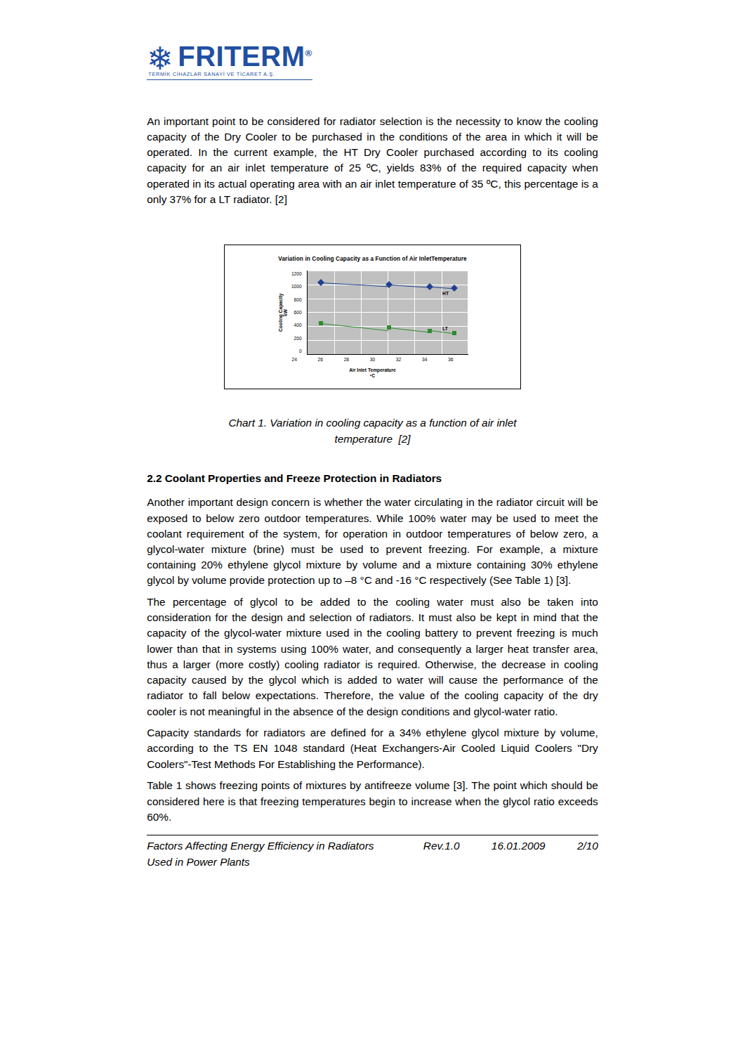❄ FRITERM®
TERMİK CİHAZLAR SANAYİ VE TİCARET A.Ş.
An important point to be considered for radiator selection is the necessity to know the cooling capacity of the Dry Cooler to be purchased in the conditions of the area in which it will be operated. In the current example, the HT Dry Cooler purchased according to its cooling capacity for an air inlet temperature of 25 ºC, yields 83% of the required capacity when operated in its actual operating area with an air inlet temperature of 35 ºC, this percentage is a only 37% for a LT radiator. [2]
Variation in Cooling Capacity as a Function of Air InletTemperature
Cooling Capacity
kW
1200 1000 800 600 400 200 0
HT
LT
24 26 28 30 32 34 36
Air Inlet Temperature
ºC
Chart 1. Variation in cooling capacity as a function of air inlet temperature [2]
2.2 Coolant Properties and Freeze Protection in Radiators
Another important design concern is whether the water circulating in the radiator circuit will be exposed to below zero outdoor temperatures. While 100% water may be used to meet the coolant requirement of the system, for operation in outdoor temperatures of below zero, a glycol-water mixture (brine) must be used to prevent freezing. For example, a mixture containing 20% ethylene glycol mixture by volume and a mixture containing 30% ethylene glycol by volume provide protection up to –8 °C and -16 °C respectively (See Table 1) [3].
The percentage of glycol to be added to the cooling water must also be taken into consideration for the design and selection of radiators. It must also be kept in mind that the capacity of the glycol-water mixture used in the cooling battery to prevent freezing is much lower than that in systems using 100% water, and consequently a larger heat transfer area, thus a larger (more costly) cooling radiator is required. Otherwise, the decrease in cooling capacity caused by the glycol which is added to water will cause the performance of the radiator to fall below expectations. Therefore, the value of the cooling capacity of the dry cooler is not meaningful in the absence of the design conditions and glycol-water ratio.
Capacity standards for radiators are defined for a 34% ethylene glycol mixture by volume, according to the TS EN 1048 standard (Heat Exchangers-Air Cooled Liquid Coolers "Dry Coolers"-Test Methods For Establishing the Performance).
Table 1 shows freezing points of mixtures by antifreeze volume [3]. The point which should be considered here is that freezing temperatures begin to increase when the glycol ratio exceeds 60%.
Factors Affecting Energy Efficiency in Radiators Used in Power Plants Rev.1.0 16.01.2009 2/10